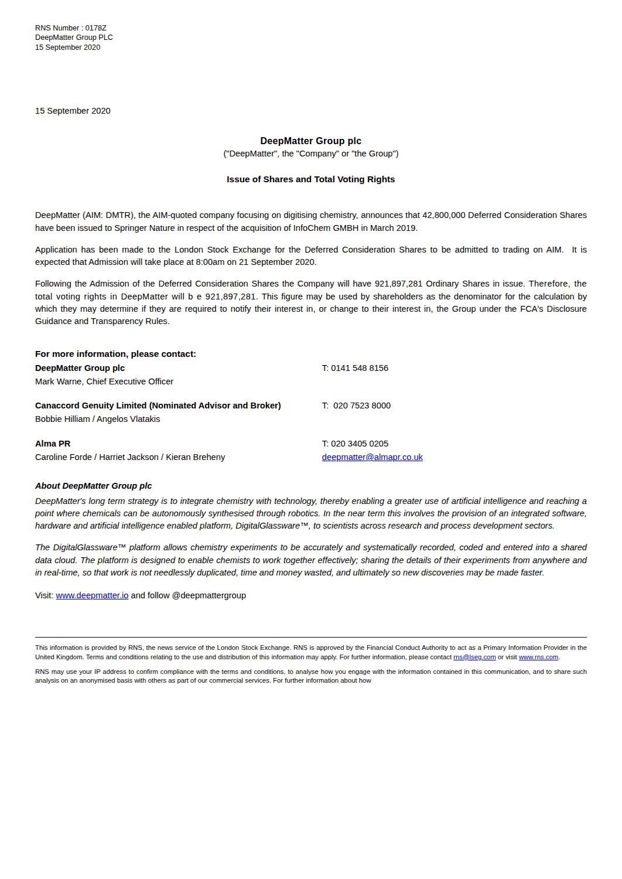RNS Number : 0178Z
DeepMatter Group PLC
15 September 2020
15 September 2020
DeepMatter Group plc
("DeepMatter", the "Company" or "the Group")
Issue of Shares and Total Voting Rights
DeepMatter (AIM: DMTR), the AIM-quoted company focusing on digitising chemistry, announces that 42,800,000 Deferred Consideration Shares have been issued to Springer Nature in respect of the acquisition of InfoChem GMBH in March 2019.
Application has been made to the London Stock Exchange for the Deferred Consideration Shares to be admitted to trading on AIM. It is expected that Admission will take place at 8:00am on 21 September 2020.
Following the Admission of the Deferred Consideration Shares the Company will have 921,897,281 Ordinary Shares in issue. Therefore, the total voting rights in DeepMatter will b e 921,897,281. This figure may be used by shareholders as the denominator for the calculation by which they may determine if they are required to notify their interest in, or change to their interest in, the Group under the FCA's Disclosure Guidance and Transparency Rules.
For more information, please contact:
| DeepMatter Group plc | T: 0141 548 8156 |
| Mark Warne, Chief Executive Officer | |
| Canaccord Genuity Limited (Nominated Advisor and Broker) | T: 020 7523 8000 |
| Bobbie Hilliam / Angelos Vlatakis | |
| Alma PR | T: 020 3405 0205 |
| Caroline Forde / Harriet Jackson / Kieran Breheny | deepmatter@almapr.co.uk |
About DeepMatter Group plc
DeepMatter's long term strategy is to integrate chemistry with technology, thereby enabling a greater use of artificial intelligence and reaching a point where chemicals can be autonomously synthesised through robotics. In the near term this involves the provision of an integrated software, hardware and artificial intelligence enabled platform, DigitalGlassware™, to scientists across research and process development sectors.
The DigitalGlassware™ platform allows chemistry experiments to be accurately and systematically recorded, coded and entered into a shared data cloud. The platform is designed to enable chemists to work together effectively; sharing the details of their experiments from anywhere and in real-time, so that work is not needlessly duplicated, time and money wasted, and ultimately so new discoveries may be made faster.
Visit: www.deepmatter.io and follow @deepmattergroup
This information is provided by RNS, the news service of the London Stock Exchange. RNS is approved by the Financial Conduct Authority to act as a Primary Information Provider in the United Kingdom. Terms and conditions relating to the use and distribution of this information may apply. For further information, please contact rns@lseg.com or visit www.rns.com.
RNS may use your IP address to confirm compliance with the terms and conditions, to analyse how you engage with the information contained in this communication, and to share such analysis on an anonymised basis with others as part of our commercial services. For further information about how